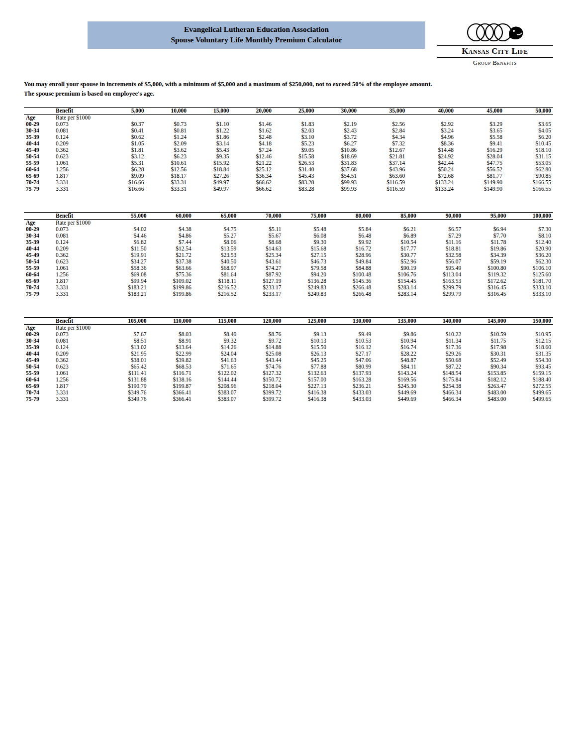Evangelical Lutheran Education Association
Spouse Voluntary Life Monthly Premium Calculator
Kansas City Life
Group Benefits
You may enroll your spouse in increments of $5,000, with a minimum of $5,000 and a maximum of $250,000, not to exceed 50% of the employee amount.
The spouse premium is based on employee's age.
| | Benefit | 5,000 | 10,000 | 15,000 | 20,000 | 25,000 | 30,000 | 35,000 | 40,000 | 45,000 | 50,000 |
| Age | Rate per $1000 | |
| 00-29 | 0.073 | $0.37 | $0.73 | $1.10 | $1.46 | $1.83 | $2.19 | $2.56 | $2.92 | $3.29 | $3.65 |
| 30-34 | 0.081 | $0.41 | $0.81 | $1.22 | $1.62 | $2.03 | $2.43 | $2.84 | $3.24 | $3.65 | $4.05 |
| 35-39 | 0.124 | $0.62 | $1.24 | $1.86 | $2.48 | $3.10 | $3.72 | $4.34 | $4.96 | $5.58 | $6.20 |
| 40-44 | 0.209 | $1.05 | $2.09 | $3.14 | $4.18 | $5.23 | $6.27 | $7.32 | $8.36 | $9.41 | $10.45 |
| 45-49 | 0.362 | $1.81 | $3.62 | $5.43 | $7.24 | $9.05 | $10.86 | $12.67 | $14.48 | $16.29 | $18.10 |
| 50-54 | 0.623 | $3.12 | $6.23 | $9.35 | $12.46 | $15.58 | $18.69 | $21.81 | $24.92 | $28.04 | $31.15 |
| 55-59 | 1.061 | $5.31 | $10.61 | $15.92 | $21.22 | $26.53 | $31.83 | $37.14 | $42.44 | $47.75 | $53.05 |
| 60-64 | 1.256 | $6.28 | $12.56 | $18.84 | $25.12 | $31.40 | $37.68 | $43.96 | $50.24 | $56.52 | $62.80 |
| 65-69 | 1.817 | $9.09 | $18.17 | $27.26 | $36.34 | $45.43 | $54.51 | $63.60 | $72.68 | $81.77 | $90.85 |
| 70-74 | 3.331 | $16.66 | $33.31 | $49.97 | $66.62 | $83.28 | $99.93 | $116.59 | $133.24 | $149.90 | $166.55 |
| 75-79 | 3.331 | $16.66 | $33.31 | $49.97 | $66.62 | $83.28 | $99.93 | $116.59 | $133.24 | $149.90 | $166.55 |
| | Benefit | 55,000 | 60,000 | 65,000 | 70,000 | 75,000 | 80,000 | 85,000 | 90,000 | 95,000 | 100,000 |
| Age | Rate per $1000 | |
| 00-29 | 0.073 | $4.02 | $4.38 | $4.75 | $5.11 | $5.48 | $5.84 | $6.21 | $6.57 | $6.94 | $7.30 |
| 30-34 | 0.081 | $4.46 | $4.86 | $5.27 | $5.67 | $6.08 | $6.48 | $6.89 | $7.29 | $7.70 | $8.10 |
| 35-39 | 0.124 | $6.82 | $7.44 | $8.06 | $8.68 | $9.30 | $9.92 | $10.54 | $11.16 | $11.78 | $12.40 |
| 40-44 | 0.209 | $11.50 | $12.54 | $13.59 | $14.63 | $15.68 | $16.72 | $17.77 | $18.81 | $19.86 | $20.90 |
| 45-49 | 0.362 | $19.91 | $21.72 | $23.53 | $25.34 | $27.15 | $28.96 | $30.77 | $32.58 | $34.39 | $36.20 |
| 50-54 | 0.623 | $34.27 | $37.38 | $40.50 | $43.61 | $46.73 | $49.84 | $52.96 | $56.07 | $59.19 | $62.30 |
| 55-59 | 1.061 | $58.36 | $63.66 | $68.97 | $74.27 | $79.58 | $84.88 | $90.19 | $95.49 | $100.80 | $106.10 |
| 60-64 | 1.256 | $69.08 | $75.36 | $81.64 | $87.92 | $94.20 | $100.48 | $106.76 | $113.04 | $119.32 | $125.60 |
| 65-69 | 1.817 | $99.94 | $109.02 | $118.11 | $127.19 | $136.28 | $145.36 | $154.45 | $163.53 | $172.62 | $181.70 |
| 70-74 | 3.331 | $183.21 | $199.86 | $216.52 | $233.17 | $249.83 | $266.48 | $283.14 | $299.79 | $316.45 | $333.10 |
| 75-79 | 3.331 | $183.21 | $199.86 | $216.52 | $233.17 | $249.83 | $266.48 | $283.14 | $299.79 | $316.45 | $333.10 |
| | Benefit | 105,000 | 110,000 | 115,000 | 120,000 | 125,000 | 130,000 | 135,000 | 140,000 | 145,000 | 150,000 |
| Age | Rate per $1000 | |
| 00-29 | 0.073 | $7.67 | $8.03 | $8.40 | $8.76 | $9.13 | $9.49 | $9.86 | $10.22 | $10.59 | $10.95 |
| 30-34 | 0.081 | $8.51 | $8.91 | $9.32 | $9.72 | $10.13 | $10.53 | $10.94 | $11.34 | $11.75 | $12.15 |
| 35-39 | 0.124 | $13.02 | $13.64 | $14.26 | $14.88 | $15.50 | $16.12 | $16.74 | $17.36 | $17.98 | $18.60 |
| 40-44 | 0.209 | $21.95 | $22.99 | $24.04 | $25.08 | $26.13 | $27.17 | $28.22 | $29.26 | $30.31 | $31.35 |
| 45-49 | 0.362 | $38.01 | $39.82 | $41.63 | $43.44 | $45.25 | $47.06 | $48.87 | $50.68 | $52.49 | $54.30 |
| 50-54 | 0.623 | $65.42 | $68.53 | $71.65 | $74.76 | $77.88 | $80.99 | $84.11 | $87.22 | $90.34 | $93.45 |
| 55-59 | 1.061 | $111.41 | $116.71 | $122.02 | $127.32 | $132.63 | $137.93 | $143.24 | $148.54 | $153.85 | $159.15 |
| 60-64 | 1.256 | $131.88 | $138.16 | $144.44 | $150.72 | $157.00 | $163.28 | $169.56 | $175.84 | $182.12 | $188.40 |
| 65-69 | 1.817 | $190.79 | $199.87 | $208.96 | $218.04 | $227.13 | $236.21 | $245.30 | $254.38 | $263.47 | $272.55 |
| 70-74 | 3.331 | $349.76 | $366.41 | $383.07 | $399.72 | $416.38 | $433.03 | $449.69 | $466.34 | $483.00 | $499.65 |
| 75-79 | 3.331 | $349.76 | $366.41 | $383.07 | $399.72 | $416.38 | $433.03 | $449.69 | $466.34 | $483.00 | $499.65 |